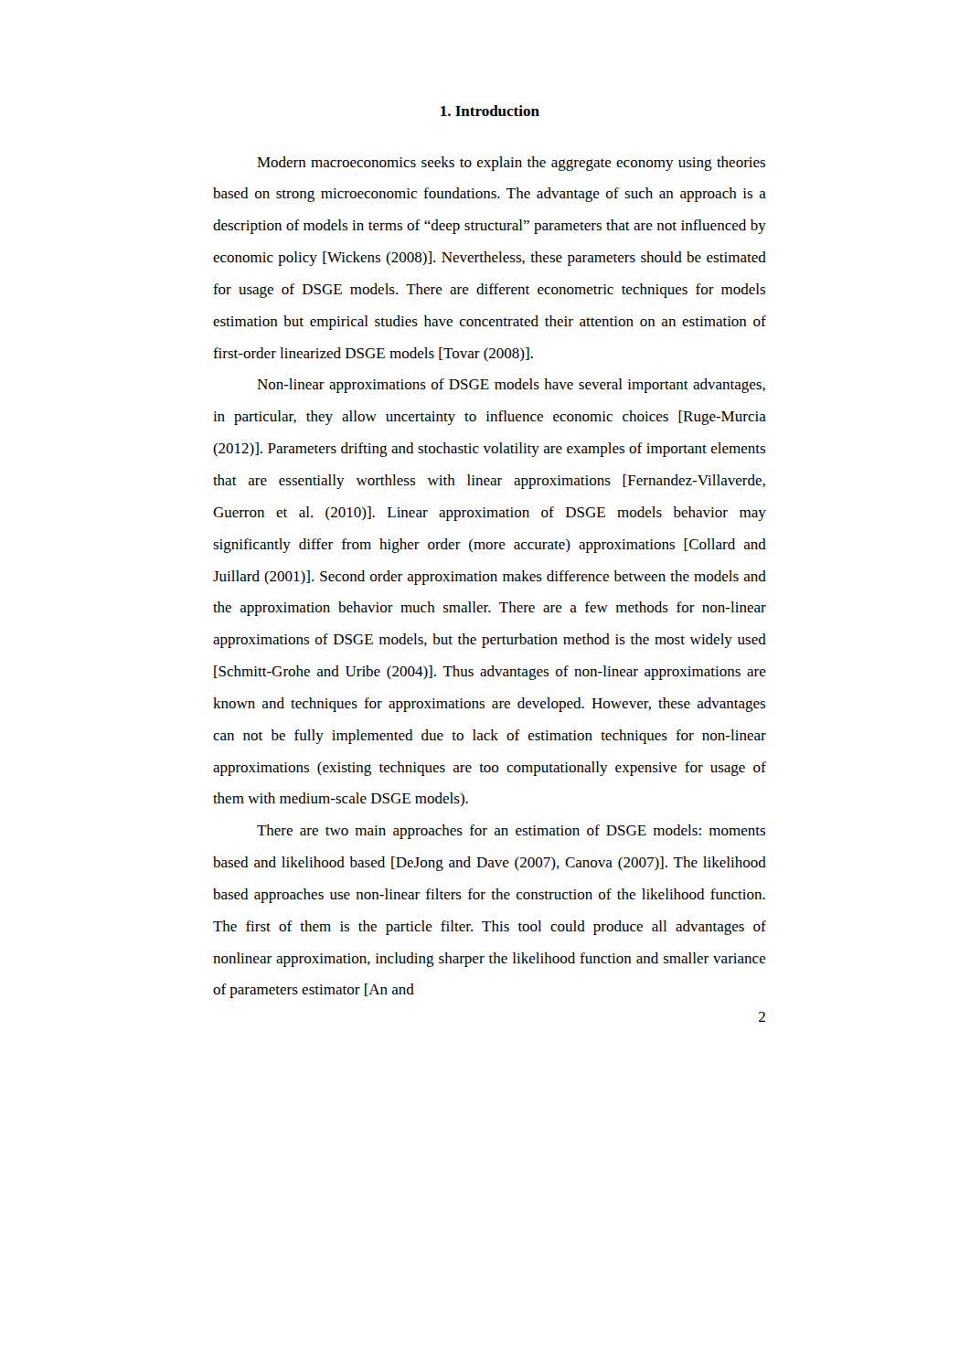1. Introduction
Modern macroeconomics seeks to explain the aggregate economy using theories based on strong microeconomic foundations. The advantage of such an approach is a description of models in terms of “deep structural” parameters that are not influenced by economic policy [Wickens (2008)]. Nevertheless, these parameters should be estimated for usage of DSGE models. There are different econometric techniques for models estimation but empirical studies have concentrated their attention on an estimation of first-order linearized DSGE models [Tovar (2008)].
Non-linear approximations of DSGE models have several important advantages, in particular, they allow uncertainty to influence economic choices [Ruge-Murcia (2012)]. Parameters drifting and stochastic volatility are examples of important elements that are essentially worthless with linear approximations [Fernandez-Villaverde, Guerron et al. (2010)]. Linear approximation of DSGE models behavior may significantly differ from higher order (more accurate) approximations [Collard and Juillard (2001)]. Second order approximation makes difference between the models and the approximation behavior much smaller. There are a few methods for non-linear approximations of DSGE models, but the perturbation method is the most widely used [Schmitt-Grohe and Uribe (2004)]. Thus advantages of non-linear approximations are known and techniques for approximations are developed. However, these advantages can not be fully implemented due to lack of estimation techniques for non-linear approximations (existing techniques are too computationally expensive for usage of them with medium-scale DSGE models).
There are two main approaches for an estimation of DSGE models: moments based and likelihood based [DeJong and Dave (2007), Canova (2007)]. The likelihood based approaches use non-linear filters for the construction of the likelihood function. The first of them is the particle filter. This tool could produce all advantages of nonlinear approximation, including sharper the likelihood function and smaller variance of parameters estimator [An and
2